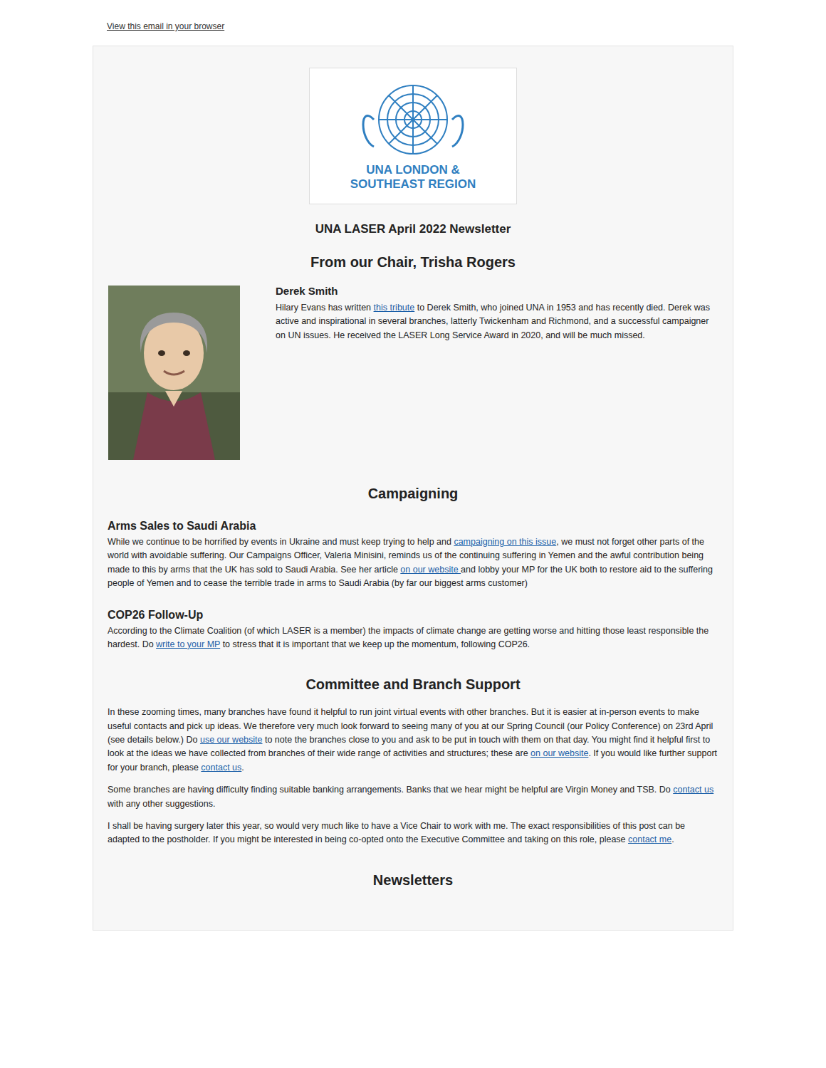View this email in your browser
UNA LONDON & SOUTHEAST REGION
UNA LASER April 2022 Newsletter
From our Chair, Trisha Rogers
| | Derek Smith Hilary Evans has written this tribute to Derek Smith, who joined UNA in 1953 and has recently died. Derek was active and inspirational in several branches, latterly Twickenham and Richmond, and a successful campaigner on UN issues. He received the LASER Long Service Award in 2020, and will be much missed. |
Campaigning
Arms Sales to Saudi Arabia
While we continue to be horrified by events in Ukraine and must keep trying to help and campaigning on this issue, we must not forget other parts of the world with avoidable suffering. Our Campaigns Officer, Valeria Minisini, reminds us of the continuing suffering in Yemen and the awful contribution being made to this by arms that the UK has sold to Saudi Arabia. See her article on our website and lobby your MP for the UK both to restore aid to the suffering people of Yemen and to cease the terrible trade in arms to Saudi Arabia (by far our biggest arms customer)
COP26 Follow-Up
According to the Climate Coalition (of which LASER is a member) the impacts of climate change are getting worse and hitting those least responsible the hardest. Do write to your MP to stress that it is important that we keep up the momentum, following COP26.
Committee and Branch Support
In these zooming times, many branches have found it helpful to run joint virtual events with other branches. But it is easier at in-person events to make useful contacts and pick up ideas. We therefore very much look forward to seeing many of you at our Spring Council (our Policy Conference) on 23rd April (see details below.) Do use our website to note the branches close to you and ask to be put in touch with them on that day. You might find it helpful first to look at the ideas we have collected from branches of their wide range of activities and structures; these are on our website. If you would like further support for your branch, please contact us.
Some branches are having difficulty finding suitable banking arrangements. Banks that we hear might be helpful are Virgin Money and TSB. Do contact us with any other suggestions.
I shall be having surgery later this year, so would very much like to have a Vice Chair to work with me. The exact responsibilities of this post can be adapted to the postholder. If you might be interested in being co-opted onto the Executive Committee and taking on this role, please contact me.
Newsletters